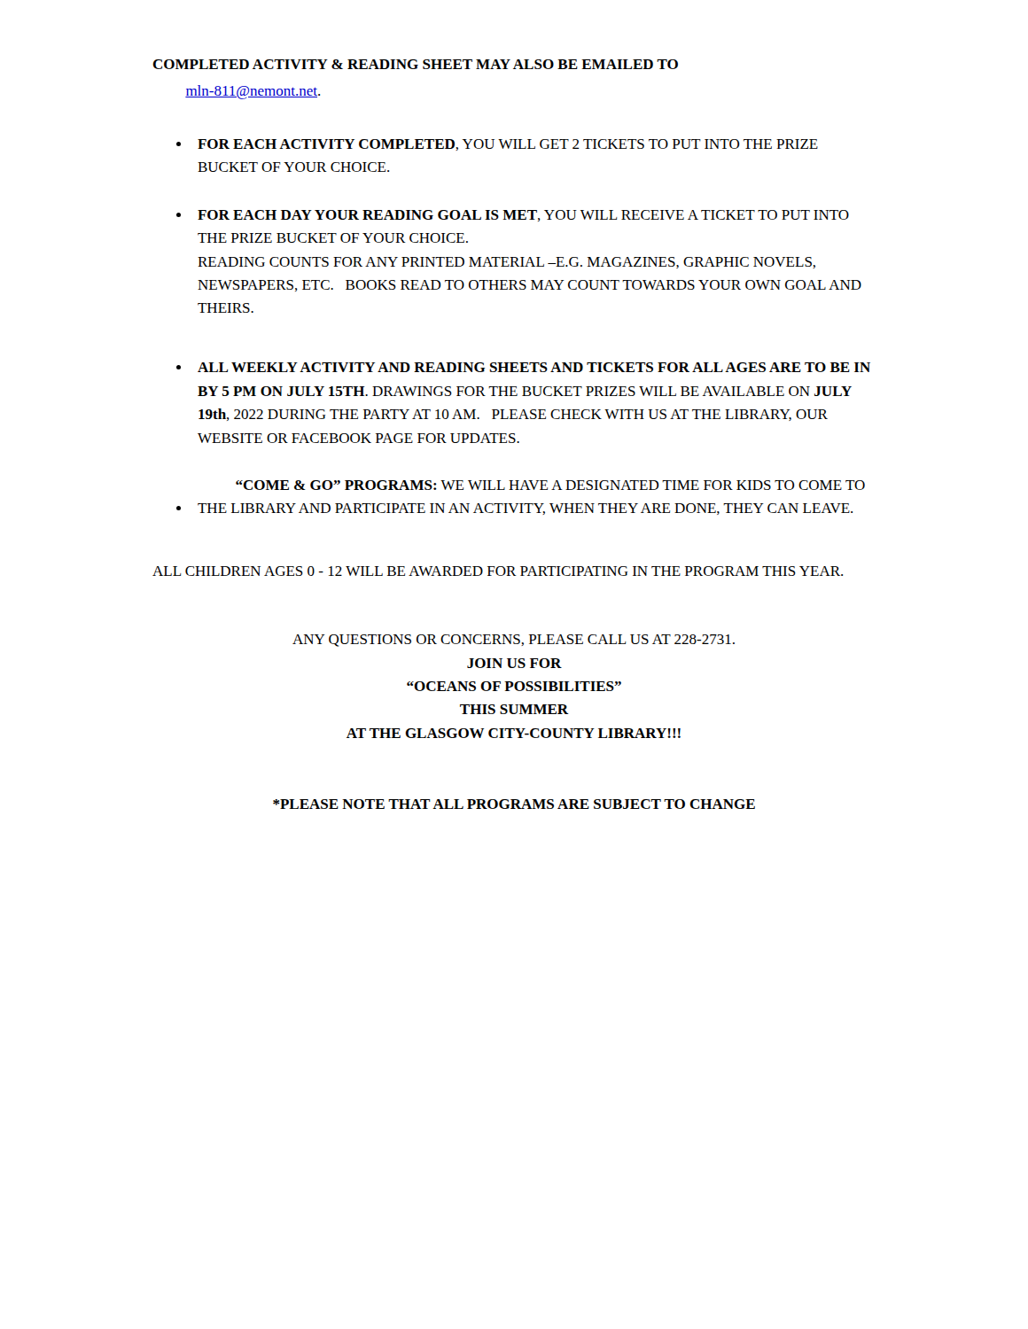COMPLETED ACTIVITY & READING SHEET MAY ALSO BE EMAILED TO
mln-811@nemont.net.
FOR EACH ACTIVITY COMPLETED, YOU WILL GET 2 TICKETS TO PUT INTO THE PRIZE BUCKET OF YOUR CHOICE.
FOR EACH DAY YOUR READING GOAL IS MET, YOU WILL RECEIVE A TICKET TO PUT INTO THE PRIZE BUCKET OF YOUR CHOICE.
READING COUNTS FOR ANY PRINTED MATERIAL –E.G. MAGAZINES, GRAPHIC NOVELS, NEWSPAPERS, ETC. BOOKS READ TO OTHERS MAY COUNT TOWARDS YOUR OWN GOAL AND THEIRS.
ALL WEEKLY ACTIVITY AND READING SHEETS AND TICKETS FOR ALL AGES ARE TO BE IN BY 5 PM ON JULY 15TH. DRAWINGS FOR THE BUCKET PRIZES WILL BE AVAILABLE ON JULY 19th, 2022 DURING THE PARTY AT 10 AM. PLEASE CHECK WITH US AT THE LIBRARY, OUR WEBSITE OR FACEBOOK PAGE FOR UPDATES.
“COME & GO” PROGRAMS: WE WILL HAVE A DESIGNATED TIME FOR KIDS TO COME TO THE LIBRARY AND PARTICIPATE IN AN ACTIVITY, WHEN THEY ARE DONE, THEY CAN LEAVE.
ALL CHILDREN AGES 0 - 12 WILL BE AWARDED FOR PARTICIPATING IN THE PROGRAM THIS YEAR.
ANY QUESTIONS OR CONCERNS, PLEASE CALL US AT 228-2731.
JOIN US FOR
“OCEANS OF POSSIBILITIES”
THIS SUMMER
AT THE GLASGOW CITY-COUNTY LIBRARY!!!
*PLEASE NOTE THAT ALL PROGRAMS ARE SUBJECT TO CHANGE